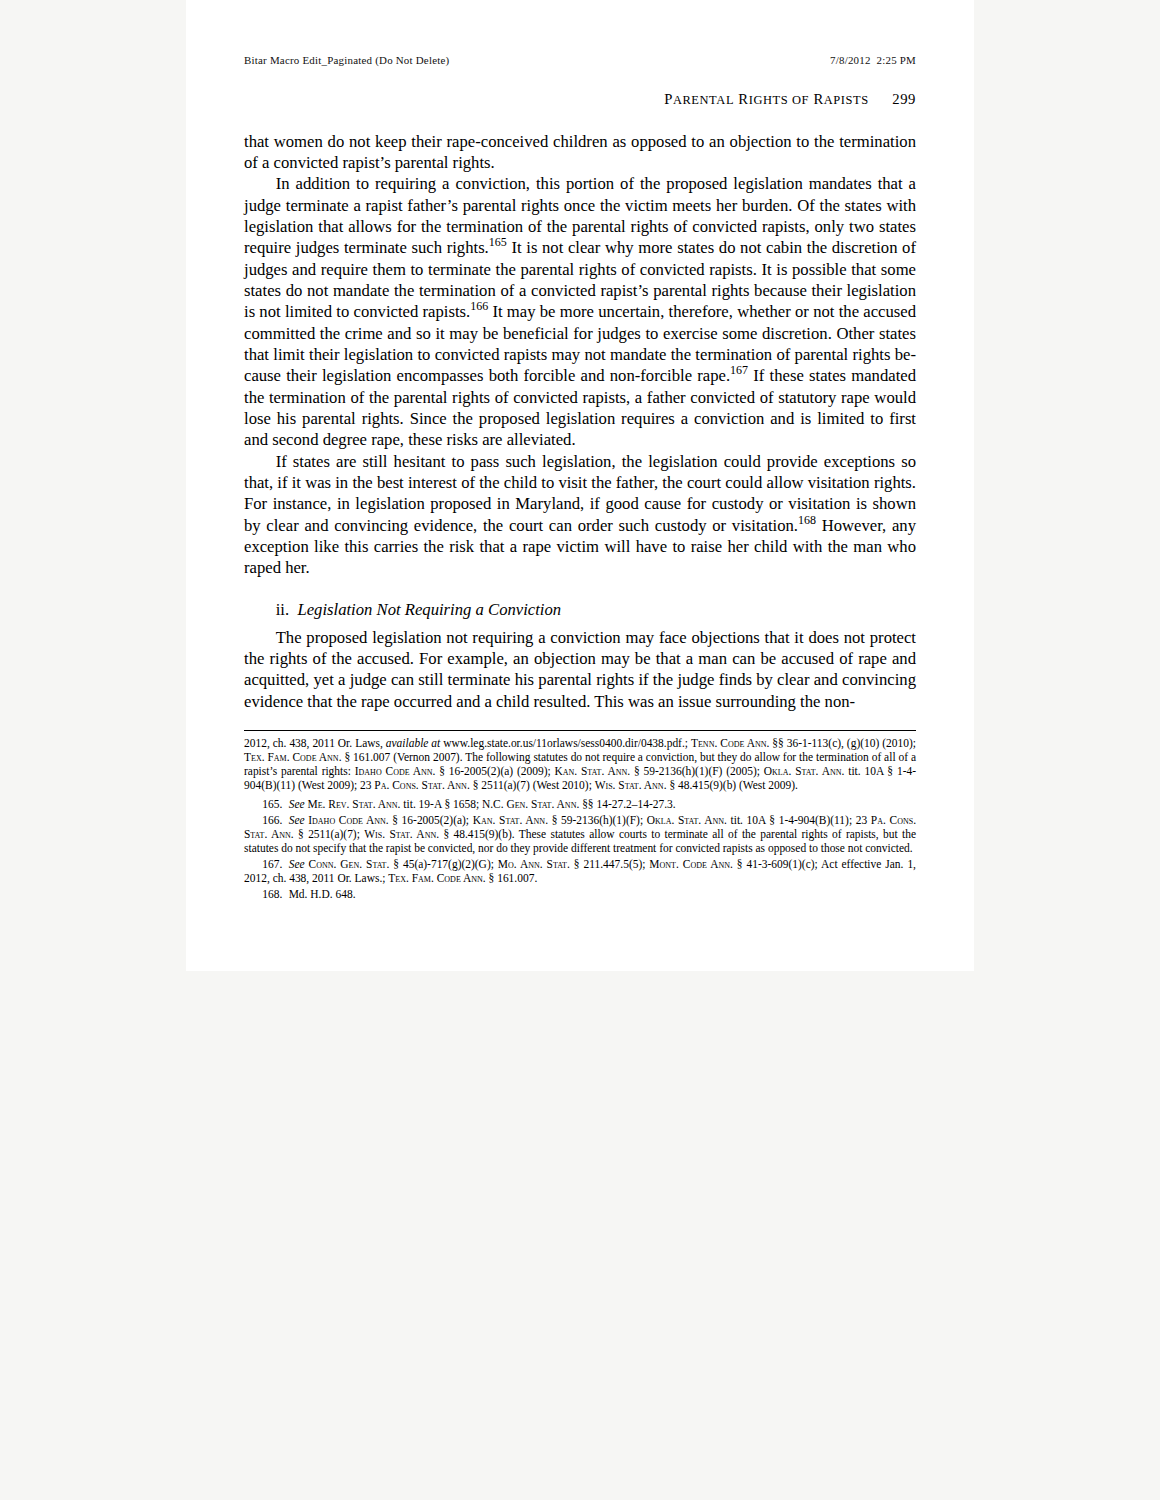Bitar Macro Edit_Paginated (Do Not Delete) 7/8/2012 2:25 PM
PARENTAL RIGHTS OF RAPISTS 299
that women do not keep their rape-conceived children as opposed to an objection to the termination of a convicted rapist’s parental rights.
In addition to requiring a conviction, this portion of the proposed legislation mandates that a judge terminate a rapist father’s parental rights once the victim meets her burden. Of the states with legislation that allows for the termination of the parental rights of convicted rapists, only two states require judges terminate such rights.165 It is not clear why more states do not cabin the discretion of judges and require them to terminate the parental rights of convicted rapists. It is possible that some states do not mandate the termination of a convicted rapist’s parental rights because their legislation is not limited to convicted rapists.166 It may be more uncertain, therefore, whether or not the accused committed the crime and so it may be beneficial for judges to exercise some discretion. Other states that limit their legislation to convicted rapists may not mandate the termination of parental rights because their legislation encompasses both forcible and non-forcible rape.167 If these states mandated the termination of the parental rights of convicted rapists, a father convicted of statutory rape would lose his parental rights. Since the proposed legislation requires a conviction and is limited to first and second degree rape, these risks are alleviated.
If states are still hesitant to pass such legislation, the legislation could provide exceptions so that, if it was in the best interest of the child to visit the father, the court could allow visitation rights. For instance, in legislation proposed in Maryland, if good cause for custody or visitation is shown by clear and convincing evidence, the court can order such custody or visitation.168 However, any exception like this carries the risk that a rape victim will have to raise her child with the man who raped her.
ii. Legislation Not Requiring a Conviction
The proposed legislation not requiring a conviction may face objections that it does not protect the rights of the accused. For example, an objection may be that a man can be accused of rape and acquitted, yet a judge can still terminate his parental rights if the judge finds by clear and convincing evidence that the rape occurred and a child resulted. This was an issue surrounding the non-
2012, ch. 438, 2011 Or. Laws, available at www.leg.state.or.us/11orlaws/sess0400.dir/0438.pdf.; Tenn. Code Ann. §§ 36-1-113(c), (g)(10) (2010); Tex. Fam. Code Ann. § 161.007 (Vernon 2007). The following statutes do not require a conviction, but they do allow for the termination of all of a rapist’s parental rights: Idaho Code Ann. § 16-2005(2)(a) (2009); Kan. Stat. Ann. § 59-2136(h)(1)(F) (2005); Okla. Stat. Ann. tit. 10A § 1-4-904(B)(11) (West 2009); 23 Pa. Cons. Stat. Ann. § 2511(a)(7) (West 2010); Wis. Stat. Ann. § 48.415(9)(b) (West 2009).
165. See Me. Rev. Stat. Ann. tit. 19-A § 1658; N.C. Gen. Stat. Ann. §§ 14-27.2–14-27.3.
166. See Idaho Code Ann. § 16-2005(2)(a); Kan. Stat. Ann. § 59-2136(h)(1)(F); Okla. Stat. Ann. tit. 10A § 1-4-904(B)(11); 23 Pa. Cons. Stat. Ann. § 2511(a)(7); Wis. Stat. Ann. § 48.415(9)(b). These statutes allow courts to terminate all of the parental rights of rapists, but the statutes do not specify that the rapist be convicted, nor do they provide different treatment for convicted rapists as opposed to those not convicted.
167. See Conn. Gen. Stat. § 45(a)-717(g)(2)(G); Mo. Ann. Stat. § 211.447.5(5); Mont. Code Ann. § 41-3-609(1)(c); Act effective Jan. 1, 2012, ch. 438, 2011 Or. Laws.; Tex. Fam. Code Ann. § 161.007.
168. Md. H.D. 648.